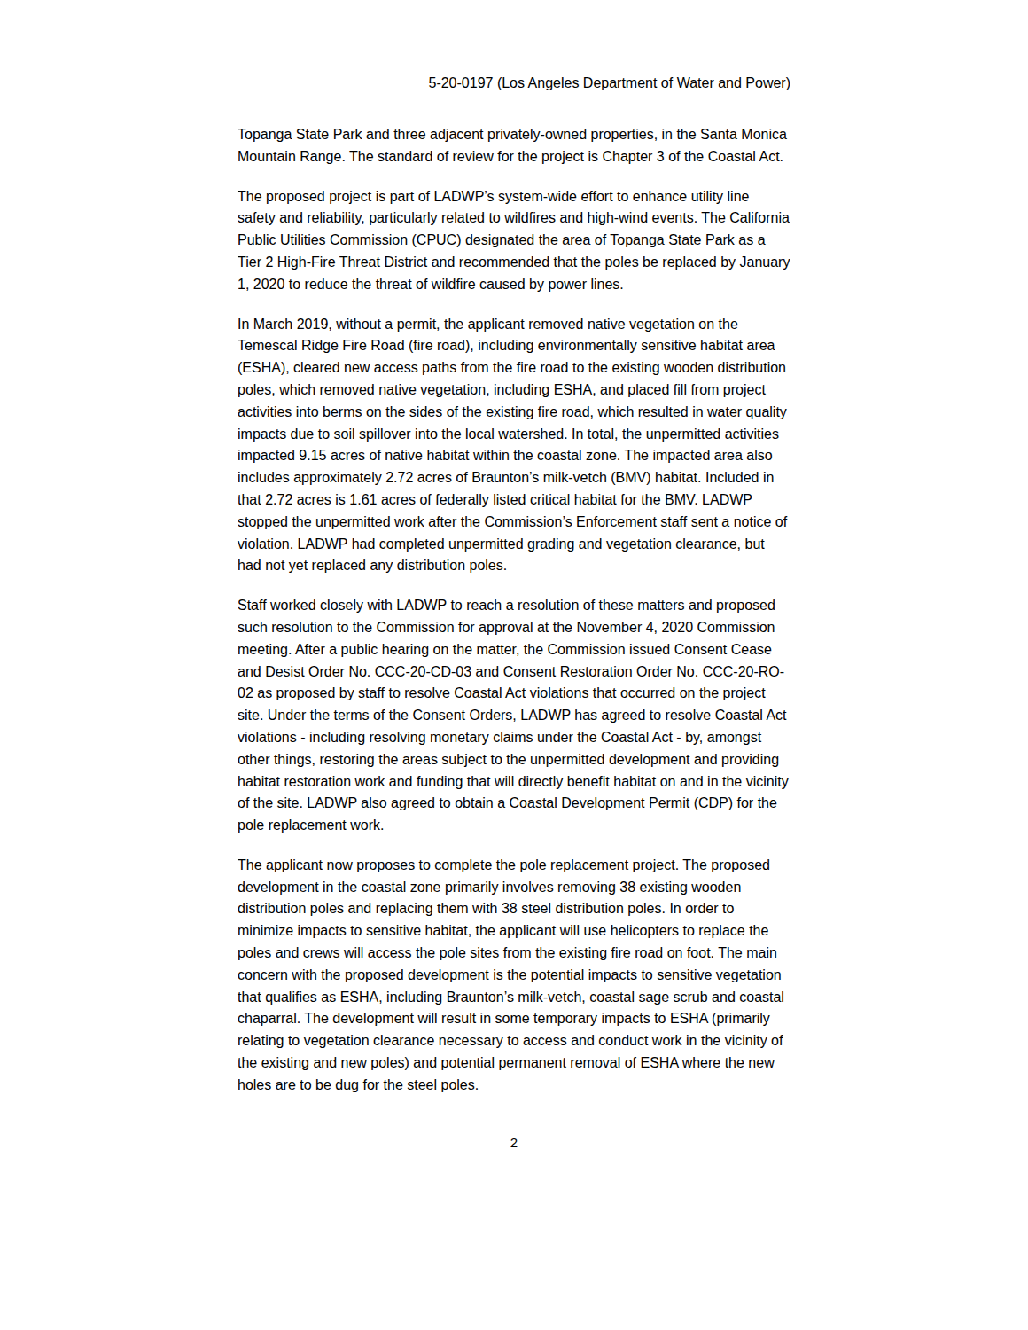5-20-0197 (Los Angeles Department of Water and Power)
Topanga State Park and three adjacent privately-owned properties, in the Santa Monica Mountain Range. The standard of review for the project is Chapter 3 of the Coastal Act.
The proposed project is part of LADWP’s system-wide effort to enhance utility line safety and reliability, particularly related to wildfires and high-wind events. The California Public Utilities Commission (CPUC) designated the area of Topanga State Park as a Tier 2 High-Fire Threat District and recommended that the poles be replaced by January 1, 2020 to reduce the threat of wildfire caused by power lines.
In March 2019, without a permit, the applicant removed native vegetation on the Temescal Ridge Fire Road (fire road), including environmentally sensitive habitat area (ESHA), cleared new access paths from the fire road to the existing wooden distribution poles, which removed native vegetation, including ESHA, and placed fill from project activities into berms on the sides of the existing fire road, which resulted in water quality impacts due to soil spillover into the local watershed. In total, the unpermitted activities impacted 9.15 acres of native habitat within the coastal zone. The impacted area also includes approximately 2.72 acres of Braunton’s milk-vetch (BMV) habitat. Included in that 2.72 acres is 1.61 acres of federally listed critical habitat for the BMV. LADWP stopped the unpermitted work after the Commission’s Enforcement staff sent a notice of violation. LADWP had completed unpermitted grading and vegetation clearance, but had not yet replaced any distribution poles.
Staff worked closely with LADWP to reach a resolution of these matters and proposed such resolution to the Commission for approval at the November 4, 2020 Commission meeting. After a public hearing on the matter, the Commission issued Consent Cease and Desist Order No. CCC-20-CD-03 and Consent Restoration Order No. CCC-20-RO-02 as proposed by staff to resolve Coastal Act violations that occurred on the project site. Under the terms of the Consent Orders, LADWP has agreed to resolve Coastal Act violations - including resolving monetary claims under the Coastal Act - by, amongst other things, restoring the areas subject to the unpermitted development and providing habitat restoration work and funding that will directly benefit habitat on and in the vicinity of the site. LADWP also agreed to obtain a Coastal Development Permit (CDP) for the pole replacement work.
The applicant now proposes to complete the pole replacement project. The proposed development in the coastal zone primarily involves removing 38 existing wooden distribution poles and replacing them with 38 steel distribution poles. In order to minimize impacts to sensitive habitat, the applicant will use helicopters to replace the poles and crews will access the pole sites from the existing fire road on foot. The main concern with the proposed development is the potential impacts to sensitive vegetation that qualifies as ESHA, including Braunton’s milk-vetch, coastal sage scrub and coastal chaparral. The development will result in some temporary impacts to ESHA (primarily relating to vegetation clearance necessary to access and conduct work in the vicinity of the existing and new poles) and potential permanent removal of ESHA where the new holes are to be dug for the steel poles.
2